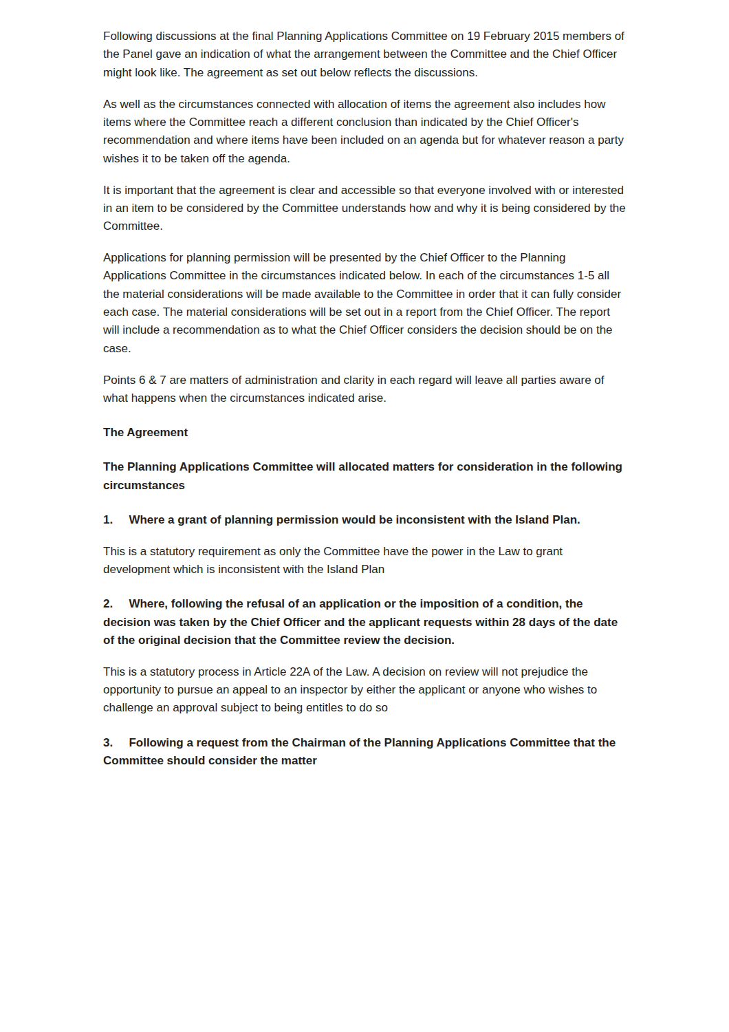Following discussions at the final Planning Applications Committee on 19 February 2015 members of the Panel gave an indication of what the arrangement between the Committee and the Chief Officer might look like. The agreement as set out below reflects the discussions.
As well as the circumstances connected with allocation of items the agreement also includes how items where the Committee reach a different conclusion than indicated by the Chief Officer's recommendation and where items have been included on an agenda but for whatever reason a party wishes it to be taken off the agenda.
It is important that the agreement is clear and accessible so that everyone involved with or interested in an item to be considered by the Committee understands how and why it is being considered by the Committee.
Applications for planning permission will be presented by the Chief Officer to the Planning Applications Committee in the circumstances indicated below. In each of the circumstances 1-5 all the material considerations will be made available to the Committee in order that it can fully consider each case. The material considerations will be set out in a report from the Chief Officer. The report will include a recommendation as to what the Chief Officer considers the decision should be on the case.
Points 6 & 7 are matters of administration and clarity in each regard will leave all parties aware of what happens when the circumstances indicated arise.
The Agreement
The Planning Applications Committee will allocated matters for consideration in the following circumstances
1. Where a grant of planning permission would be inconsistent with the Island Plan.
This is a statutory requirement as only the Committee have the power in the Law to grant development which is inconsistent with the Island Plan
2. Where, following the refusal of an application or the imposition of a condition, the decision was taken by the Chief Officer and the applicant requests within 28 days of the date of the original decision that the Committee review the decision.
This is a statutory process in Article 22A of the Law. A decision on review will not prejudice the opportunity to pursue an appeal to an inspector by either the applicant or anyone who wishes to challenge an approval subject to being entitles to do so
3. Following a request from the Chairman of the Planning Applications Committee that the Committee should consider the matter